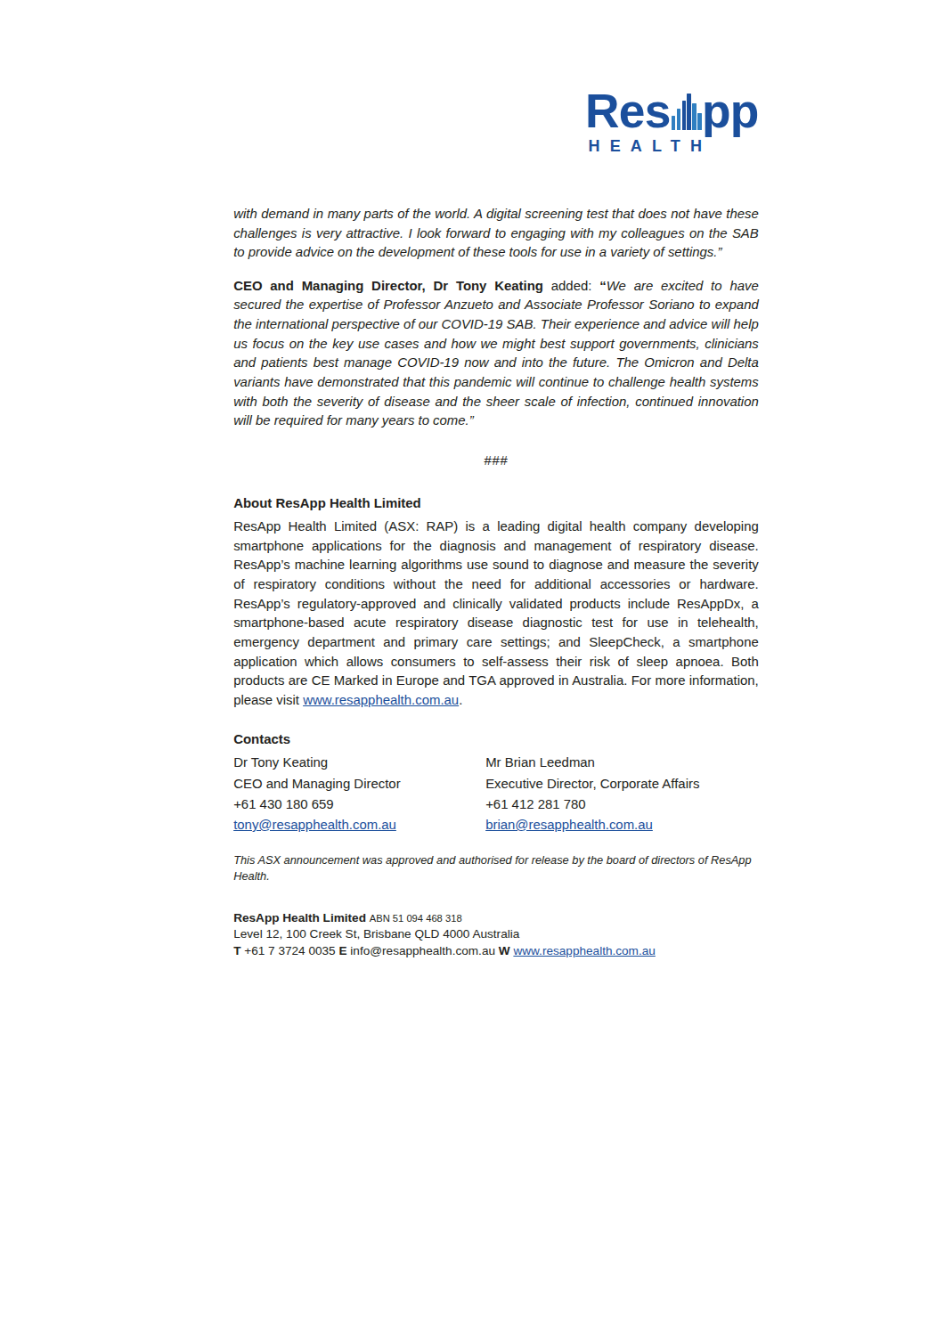For personal use only
Res pp
HEALTH
with demand in many parts of the world. A digital screening test that does not have these challenges is very attractive. I look forward to engaging with my colleagues on the SAB to provide advice on the development of these tools for use in a variety of settings.”
CEO and Managing Director, Dr Tony Keating added: “We are excited to have secured the expertise of Professor Anzueto and Associate Professor Soriano to expand the international perspective of our COVID-19 SAB. Their experience and advice will help us focus on the key use cases and how we might best support governments, clinicians and patients best manage COVID-19 now and into the future. The Omicron and Delta variants have demonstrated that this pandemic will continue to challenge health systems with both the severity of disease and the sheer scale of infection, continued innovation will be required for many years to come.”
###
About ResApp Health Limited
ResApp Health Limited (ASX: RAP) is a leading digital health company developing smartphone applications for the diagnosis and management of respiratory disease. ResApp’s machine learning algorithms use sound to diagnose and measure the severity of respiratory conditions without the need for additional accessories or hardware. ResApp’s regulatory-approved and clinically validated products include ResAppDx, a smartphone-based acute respiratory disease diagnostic test for use in telehealth, emergency department and primary care settings; and SleepCheck, a smartphone application which allows consumers to self-assess their risk of sleep apnoea. Both products are CE Marked in Europe and TGA approved in Australia. For more information, please visit www.resapphealth.com.au.
Contacts
| Dr Tony Keating | Mr Brian Leedman |
| CEO and Managing Director | Executive Director, Corporate Affairs |
| +61 430 180 659 | +61 412 281 780 |
| tony@resapphealth.com.au | brian@resapphealth.com.au |
This ASX announcement was approved and authorised for release by the board of directors of ResApp Health.
ResApp Health Limited ABN 51 094 468 318
Level 12, 100 Creek St, Brisbane QLD 4000 Australia
T +61 7 3724 0035 E info@resapphealth.com.au W www.resapphealth.com.au